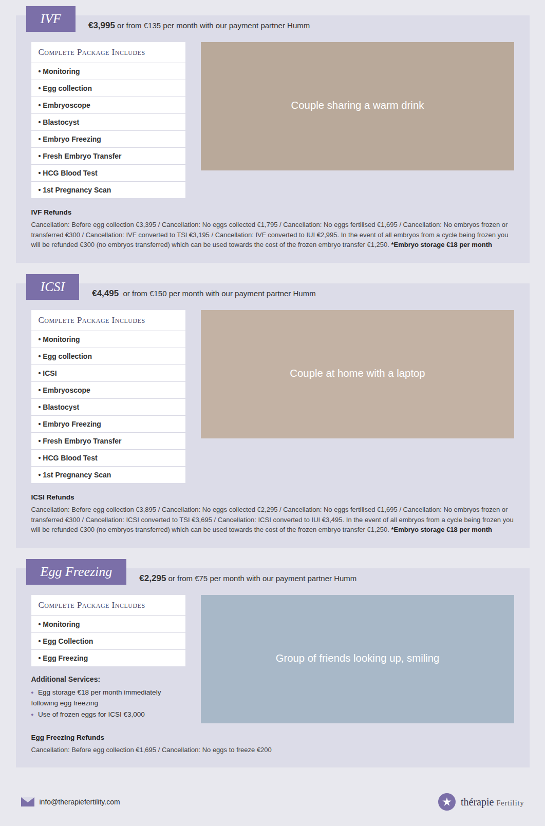IVF
€3,995 or from €135 per month with our payment partner Humm
Complete Package Includes
• Monitoring
• Egg collection
• Embryoscope
• Blastocyst
• Embryo Freezing
• Fresh Embryo Transfer
• HCG Blood Test
• 1st Pregnancy Scan
IVF Refunds
Cancellation: Before egg collection €3,395 / Cancellation: No eggs collected €1,795 / Cancellation: No eggs fertilised €1,695 / Cancellation: No embryos frozen or transferred €300 / Cancellation: IVF converted to TSI €3,195 / Cancellation: IVF converted to IUI €2,995. In the event of all embryos from a cycle being frozen you will be refunded €300 (no embryos transferred) which can be used towards the cost of the frozen embryo transfer €1,250. *Embryo storage €18 per month
ICSI
€4,495 or from €150 per month with our payment partner Humm
Complete Package Includes
• Monitoring
• Egg collection
• ICSI
• Embryoscope
• Blastocyst
• Embryo Freezing
• Fresh Embryo Transfer
• HCG Blood Test
• 1st Pregnancy Scan
ICSI Refunds
Cancellation: Before egg collection €3,895 / Cancellation: No eggs collected €2,295 / Cancellation: No eggs fertilised €1,695 / Cancellation: No embryos frozen or transferred €300 / Cancellation: ICSI converted to TSI €3,695 / Cancellation: ICSI converted to IUI €3,495. In the event of all embryos from a cycle being frozen you will be refunded €300 (no embryos transferred) which can be used towards the cost of the frozen embryo transfer €1,250. *Embryo storage €18 per month
Egg Freezing
€2,295 or from €75 per month with our payment partner Humm
Complete Package Includes
• Monitoring
• Egg Collection
• Egg Freezing
Additional Services:
Egg storage €18 per month immediately following egg freezing
Use of frozen eggs for ICSI €3,000
Egg Freezing Refunds
Cancellation: Before egg collection €1,695 / Cancellation: No eggs to freeze €200
info@therapiefertility.com
thérapie Fertility